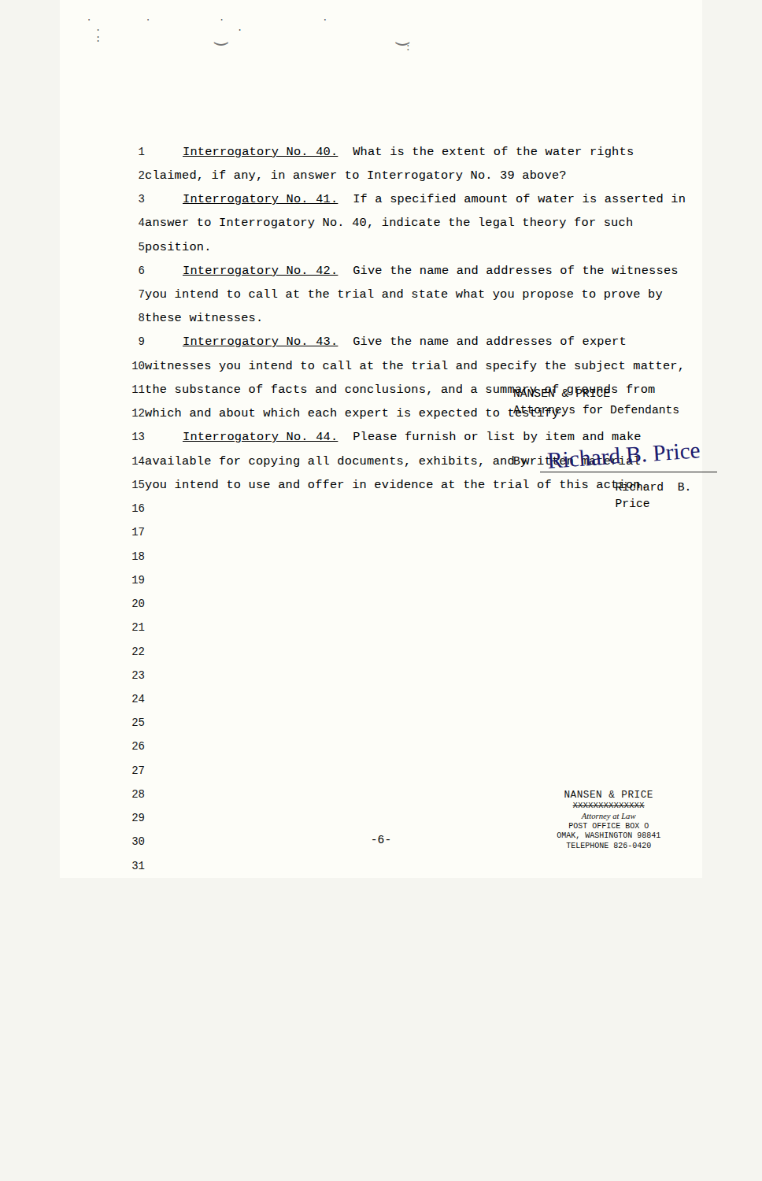. . . .
. .
:
‿
‿:
| 1 | Interrogatory No. 40. What is the extent of the water rights |
| 2 | claimed, if any, in answer to Interrogatory No. 39 above? |
| 3 | Interrogatory No. 41. If a specified amount of water is asserted in |
| 4 | answer to Interrogatory No. 40, indicate the legal theory for such |
| 5 | position. |
| 6 | Interrogatory No. 42. Give the name and addresses of the witnesses |
| 7 | you intend to call at the trial and state what you propose to prove by |
| 8 | these witnesses. |
| 9 | Interrogatory No. 43. Give the name and addresses of expert |
| 10 | witnesses you intend to call at the trial and specify the subject matter, |
| 11 | the substance of facts and conclusions, and a summary of grounds from |
| 12 | which and about which each expert is expected to testify. |
| 13 | Interrogatory No. 44. Please furnish or list by item and make |
| 14 | available for copying all documents, exhibits, and written material |
| 15 | you intend to use and offer in evidence at the trial of this action. |
| 16 | |
| 17 | |
| 18 | |
| 19 | |
| 20 | |
| 21 | |
| 22 | |
| 23 | |
| 24 | |
| 25 | |
| 26 | |
| 27 | |
| 28 | |
| 29 | |
| 30 | |
| 31 | |
NANSEN & PRICE
Attorneys for Defendants
By Richard B. Price
Richard B. Price
-6-
NANSEN & PRICE
XXXXXXXXXXXXXX
Attorney at Law
POST OFFICE BOX O
OMAK, WASHINGTON 98841
TELEPHONE 826-0420